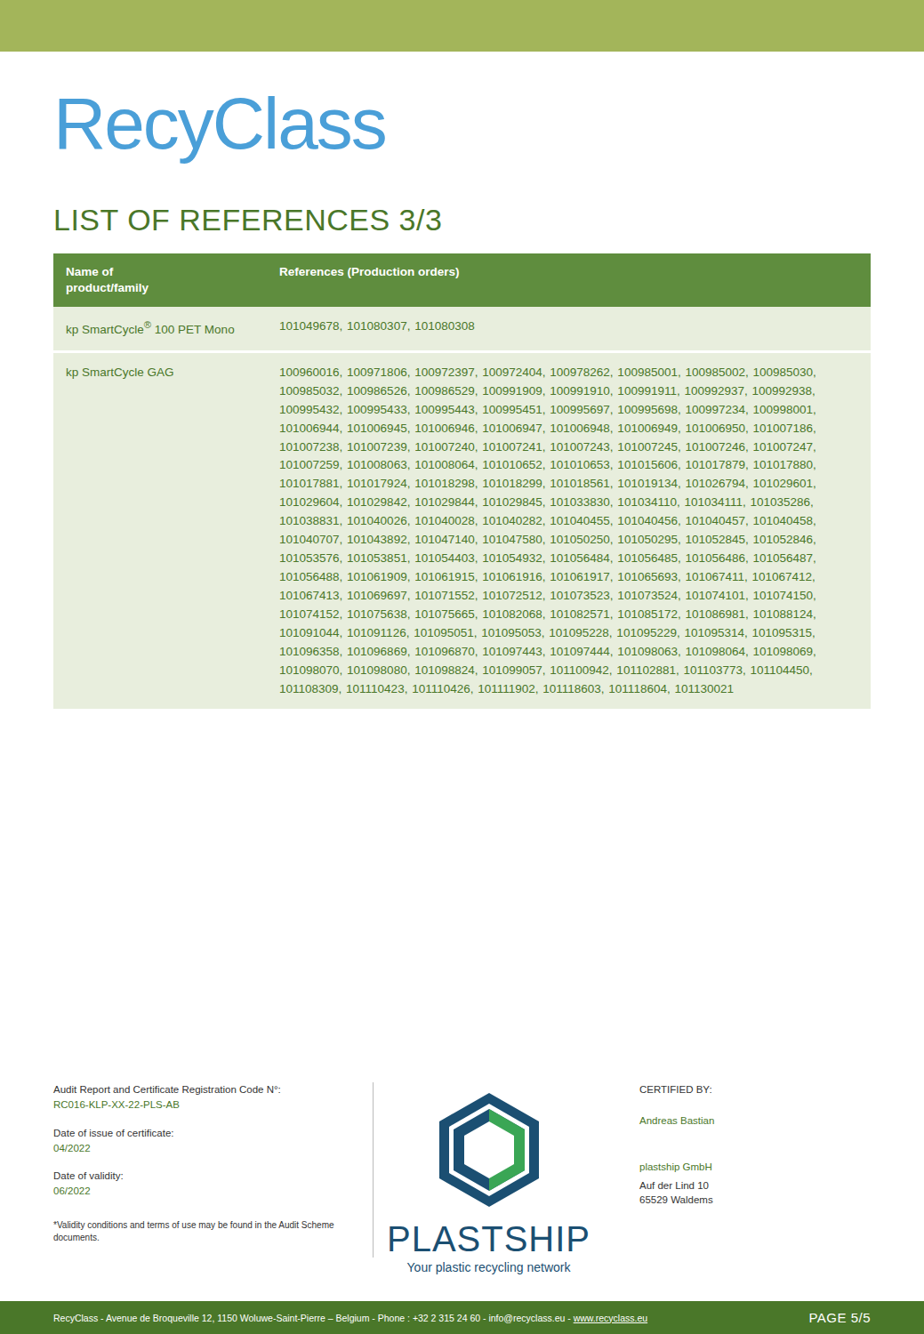RecyClass
LIST OF REFERENCES 3/3
| Name of product/family | References (Production orders) |
| --- | --- |
| kp SmartCycle ® 100 PET Mono | 101049678, 101080307, 101080308 |
| kp SmartCycle GAG | 100960016, 100971806, 100972397, 100972404, 100978262, 100985001, 100985002, 100985030, 100985032, 100986526, 100986529, 100991909, 100991910, 100991911, 100992937, 100992938, 100995432, 100995433, 100995443, 100995451, 100995697, 100995698, 100997234, 100998001, 101006944, 101006945, 101006946, 101006947, 101006948, 101006949, 101006950, 101007186, 101007238, 101007239, 101007240, 101007241, 101007243, 101007245, 101007246, 101007247, 101007259, 101008063, 101008064, 101010652, 101010653, 101015606, 101017879, 101017880, 101017881, 101017924, 101018298, 101018299, 101018561, 101019134, 101026794, 101029601, 101029604, 101029842, 101029844, 101029845, 101033830, 101034110, 101034111, 101035286, 101038831, 101040026, 101040028, 101040282, 101040455, 101040456, 101040457, 101040458, 101040707, 101043892, 101047140, 101047580, 101050250, 101050295, 101052845, 101052846, 101053576, 101053851, 101054403, 101054932, 101056484, 101056485, 101056486, 101056487, 101056488, 101061909, 101061915, 101061916, 101061917, 101065693, 101067411, 101067412, 101067413, 101069697, 101071552, 101072512, 101073523, 101073524, 101074101, 101074150, 101074152, 101075638, 101075665, 101082068, 101082571, 101085172, 101086981, 101088124, 101091044, 101091126, 101095051, 101095053, 101095228, 101095229, 101095314, 101095315, 101096358, 101096869, 101096870, 101097443, 101097444, 101098063, 101098064, 101098069, 101098070, 101098080, 101098824, 101099057, 101100942, 101102881, 101103773, 101104450, 101108309, 101110423, 101110426, 101111902, 101118603, 101118604, 101130021 |
Audit Report and Certificate Registration Code N°:
RC016-KLP-XX-22-PLS-AB
Date of issue of certificate:
04/2022
Date of validity:
06/2022
*Validity conditions and terms of use may be found in the Audit Scheme documents.
PLASTSHIP
Your plastic recycling network
CERTIFIED BY:
Andreas Bastian
plastship GmbH
Auf der Lind 10
65529 Waldems
RecyClass - Avenue de Broqueville 12, 1150 Woluwe-Saint-Pierre – Belgium - Phone : +32 2 315 24 60 - info@recyclass.eu - www.recyclass.eu
PAGE 5/5